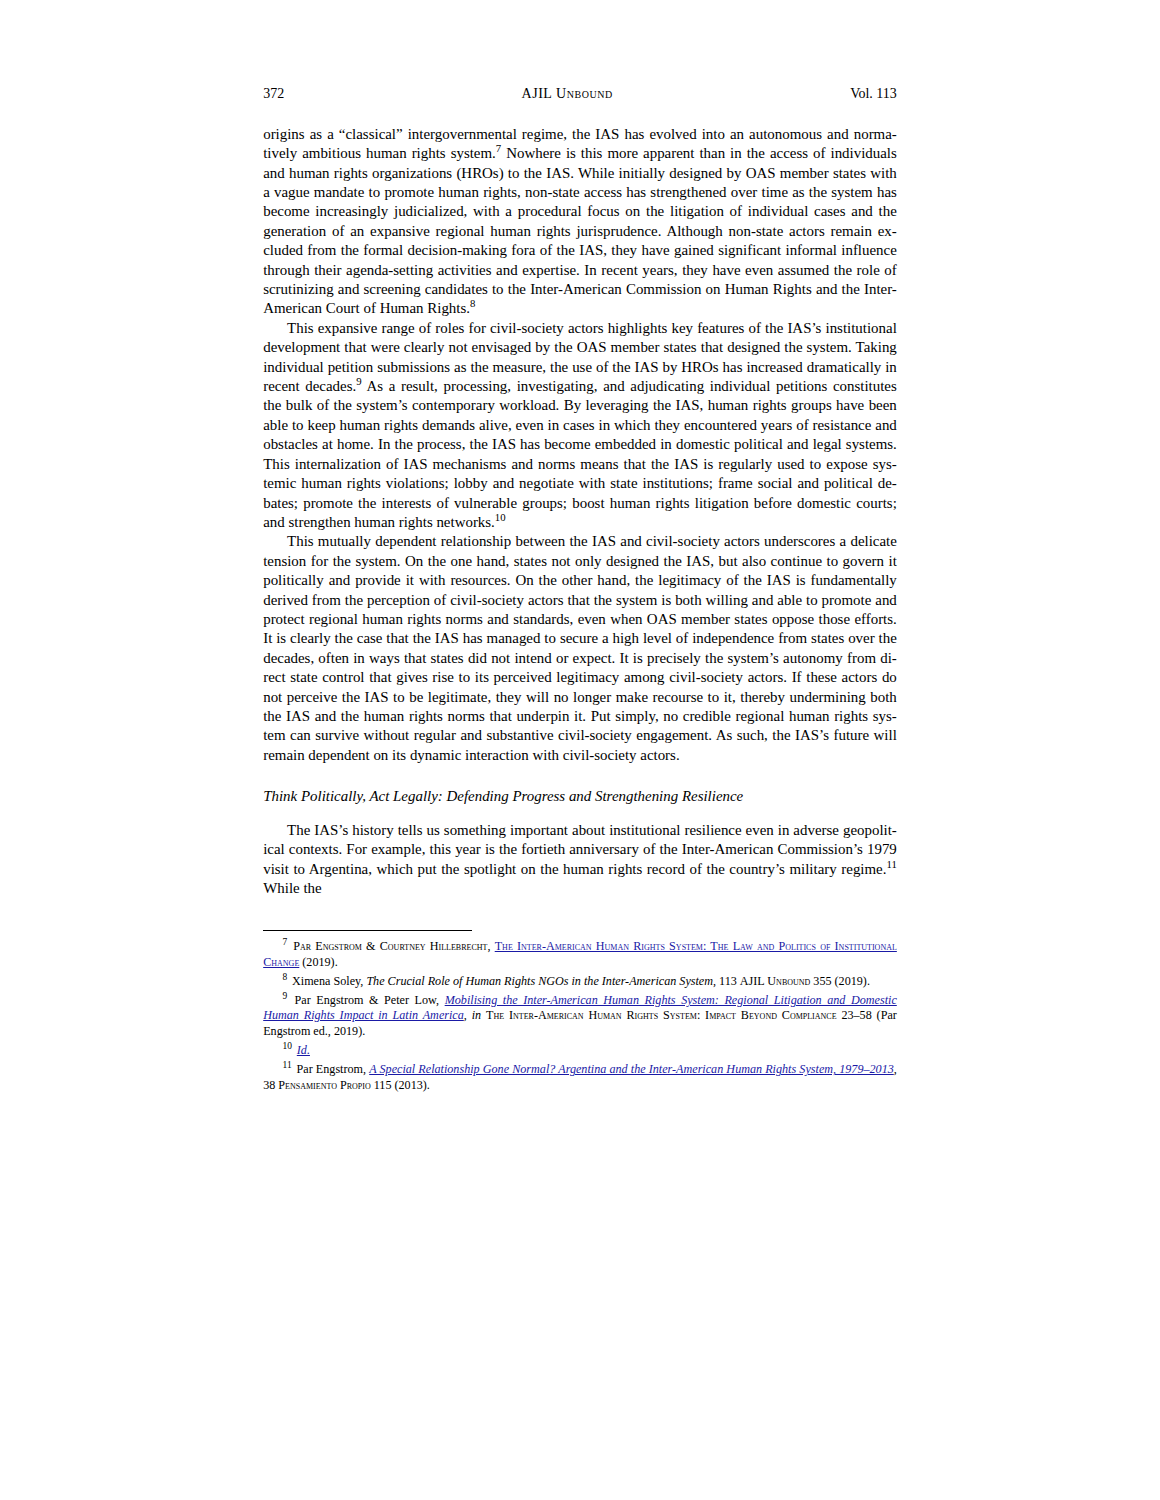372 AJIL Unbound Vol. 113
origins as a “classical” intergovernmental regime, the IAS has evolved into an autonomous and normatively ambitious human rights system.7 Nowhere is this more apparent than in the access of individuals and human rights organizations (HROs) to the IAS. While initially designed by OAS member states with a vague mandate to promote human rights, non-state access has strengthened over time as the system has become increasingly judicialized, with a procedural focus on the litigation of individual cases and the generation of an expansive regional human rights jurisprudence. Although non-state actors remain excluded from the formal decision-making fora of the IAS, they have gained significant informal influence through their agenda-setting activities and expertise. In recent years, they have even assumed the role of scrutinizing and screening candidates to the Inter-American Commission on Human Rights and the Inter-American Court of Human Rights.8
This expansive range of roles for civil-society actors highlights key features of the IAS’s institutional development that were clearly not envisaged by the OAS member states that designed the system. Taking individual petition submissions as the measure, the use of the IAS by HROs has increased dramatically in recent decades.9 As a result, processing, investigating, and adjudicating individual petitions constitutes the bulk of the system’s contemporary workload. By leveraging the IAS, human rights groups have been able to keep human rights demands alive, even in cases in which they encountered years of resistance and obstacles at home. In the process, the IAS has become embedded in domestic political and legal systems. This internalization of IAS mechanisms and norms means that the IAS is regularly used to expose systemic human rights violations; lobby and negotiate with state institutions; frame social and political debates; promote the interests of vulnerable groups; boost human rights litigation before domestic courts; and strengthen human rights networks.10
This mutually dependent relationship between the IAS and civil-society actors underscores a delicate tension for the system. On the one hand, states not only designed the IAS, but also continue to govern it politically and provide it with resources. On the other hand, the legitimacy of the IAS is fundamentally derived from the perception of civil-society actors that the system is both willing and able to promote and protect regional human rights norms and standards, even when OAS member states oppose those efforts. It is clearly the case that the IAS has managed to secure a high level of independence from states over the decades, often in ways that states did not intend or expect. It is precisely the system’s autonomy from direct state control that gives rise to its perceived legitimacy among civil-society actors. If these actors do not perceive the IAS to be legitimate, they will no longer make recourse to it, thereby undermining both the IAS and the human rights norms that underpin it. Put simply, no credible regional human rights system can survive without regular and substantive civil-society engagement. As such, the IAS’s future will remain dependent on its dynamic interaction with civil-society actors.
Think Politically, Act Legally: Defending Progress and Strengthening Resilience
The IAS’s history tells us something important about institutional resilience even in adverse geopolitical contexts. For example, this year is the fortieth anniversary of the Inter-American Commission’s 1979 visit to Argentina, which put the spotlight on the human rights record of the country’s military regime.11 While the
7 Par Engstrom & Courtney Hillebrecht, The Inter-American Human Rights System: The Law and Politics of Institutional Change (2019).
8 Ximena Soley, The Crucial Role of Human Rights NGOs in the Inter-American System, 113 AJIL Unbound 355 (2019).
9 Par Engstrom & Peter Low, Mobilising the Inter-American Human Rights System: Regional Litigation and Domestic Human Rights Impact in Latin America, in The Inter-American Human Rights System: Impact Beyond Compliance 23–58 (Par Engstrom ed., 2019).
10 Id.
11 Par Engstrom, A Special Relationship Gone Normal? Argentina and the Inter-American Human Rights System, 1979–2013, 38 Pensamiento Propio 115 (2013).